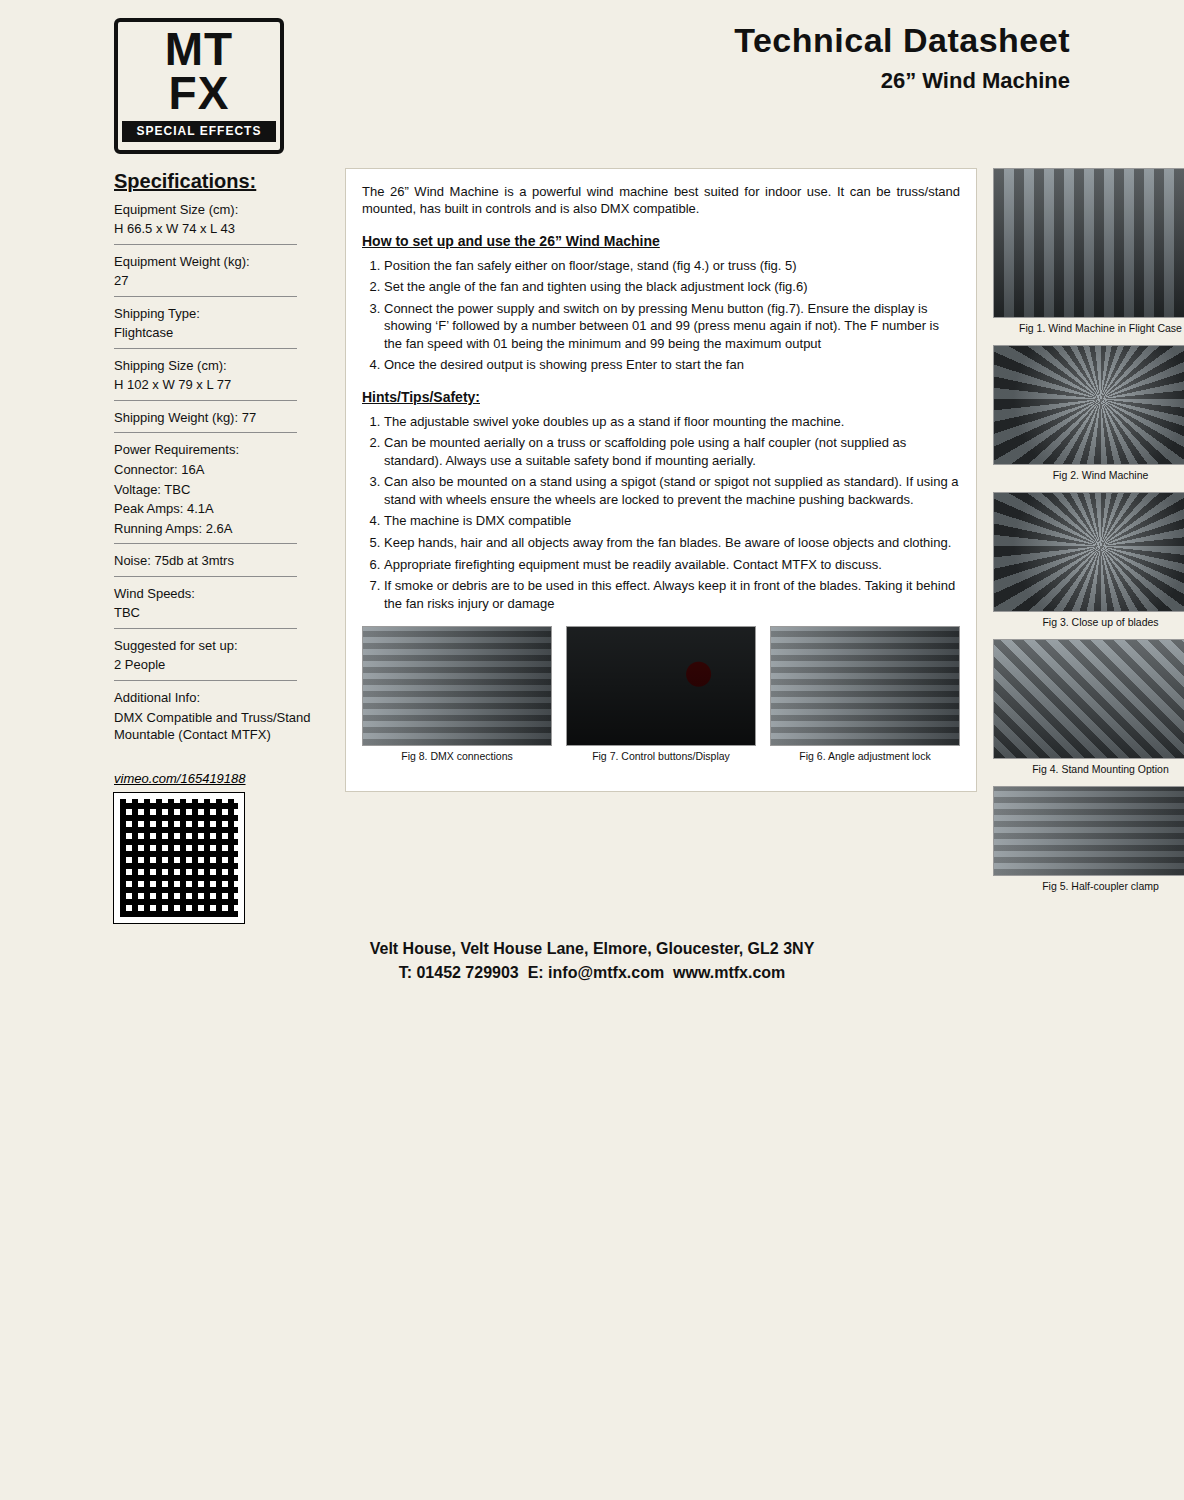MT
FX
SPECIAL EFFECTS
Technical Datasheet
26” Wind Machine
Specifications:
Equipment Size (cm):
H 66.5 x W 74 x L 43
Equipment Weight (kg):
27
Shipping Type:
Flightcase
Shipping Size (cm):
H 102 x W 79 x L 77
Shipping Weight (kg): 77
Power Requirements:
Connector: 16A
Voltage: TBC
Peak Amps: 4.1A
Running Amps: 2.6A
Noise: 75db at 3mtrs
Wind Speeds:
TBC
Suggested for set up:
2 People
Additional Info:
DMX Compatible and Truss/Stand Mountable (Contact MTFX)
vimeo.com/165419188
The 26” Wind Machine is a powerful wind machine best suited for indoor use. It can be truss/stand mounted, has built in controls and is also DMX compatible.
How to set up and use the 26” Wind Machine
Position the fan safely either on floor/stage, stand (fig 4.) or truss (fig. 5)
Set the angle of the fan and tighten using the black adjustment lock (fig.6)
Connect the power supply and switch on by pressing Menu button (fig.7). Ensure the display is showing ‘F’ followed by a number between 01 and 99 (press menu again if not). The F number is the fan speed with 01 being the minimum and 99 being the maximum output
Once the desired output is showing press Enter to start the fan
Hints/Tips/Safety:
The adjustable swivel yoke doubles up as a stand if floor mounting the machine.
Can be mounted aerially on a truss or scaffolding pole using a half coupler (not supplied as standard). Always use a suitable safety bond if mounting aerially.
Can also be mounted on a stand using a spigot (stand or spigot not supplied as standard). If using a stand with wheels ensure the wheels are locked to prevent the machine pushing backwards.
The machine is DMX compatible
Keep hands, hair and all objects away from the fan blades. Be aware of loose objects and clothing.
Appropriate firefighting equipment must be readily available. Contact MTFX to discuss.
If smoke or debris are to be used in this effect. Always keep it in front of the blades. Taking it behind the fan risks injury or damage
Fig 8. DMX connections
Fig 7. Control buttons/Display
Fig 6. Angle adjustment lock
Fig 1. Wind Machine in Flight Case
Fig 2. Wind Machine
Fig 3. Close up of blades
Fig 4. Stand Mounting Option
Fig 5. Half-coupler clamp
Velt House, Velt House Lane, Elmore, Gloucester, GL2 3NY T: 01452 729903 E: info@mtfx.com www.mtfx.com